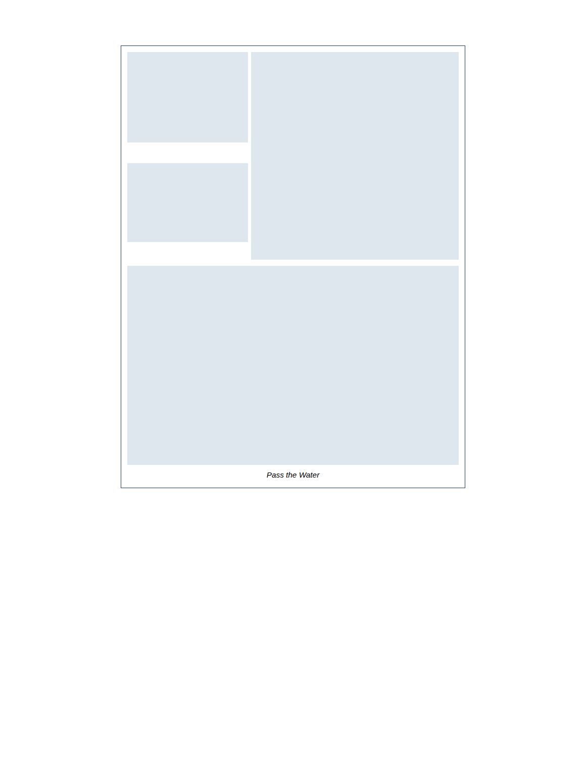Pass the Water